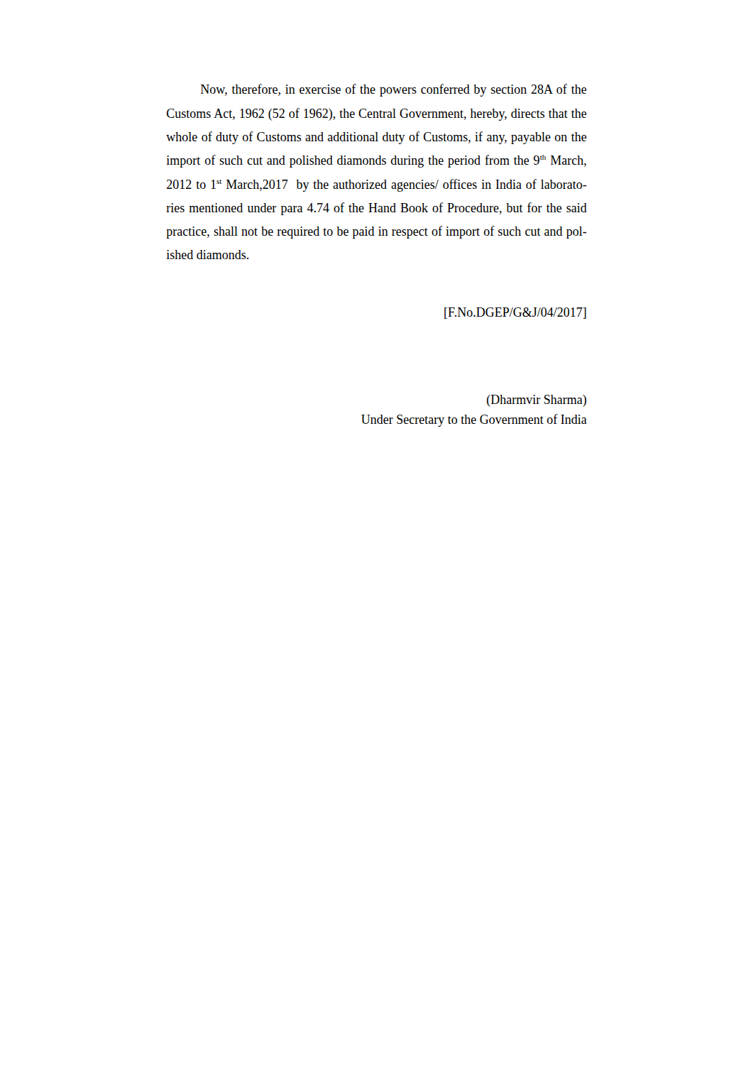Now, therefore, in exercise of the powers conferred by section 28A of the Customs Act, 1962 (52 of 1962), the Central Government, hereby, directs that the whole of duty of Customs and additional duty of Customs, if any, payable on the import of such cut and polished diamonds during the period from the 9th March, 2012 to 1st March,2017 by the authorized agencies/ offices in India of laboratories mentioned under para 4.74 of the Hand Book of Procedure, but for the said practice, shall not be required to be paid in respect of import of such cut and polished diamonds.
[F.No.DGEP/G&J/04/2017]
(Dharmvir Sharma)
Under Secretary to the Government of India